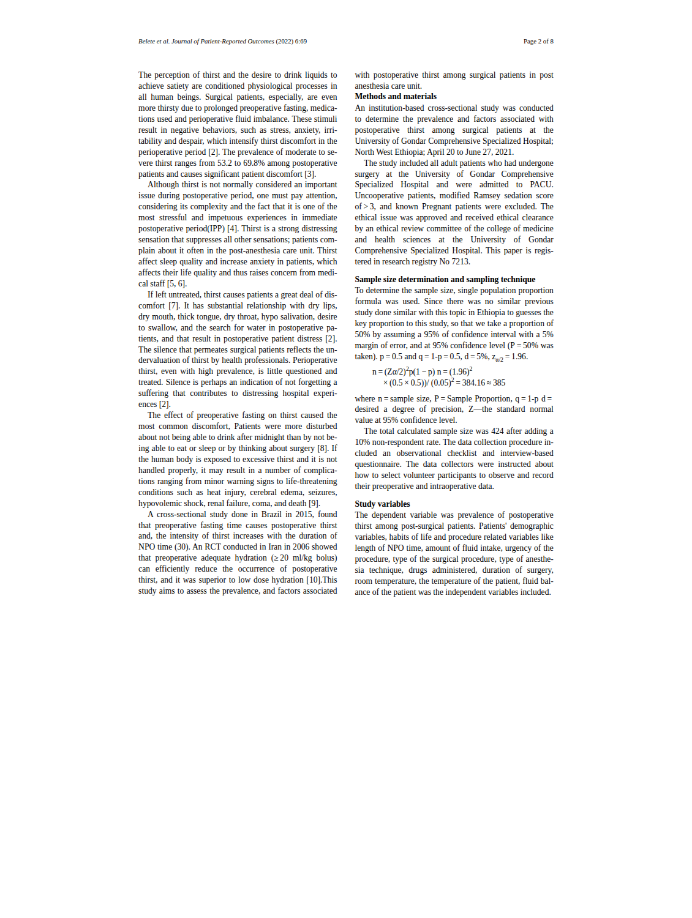Belete et al. Journal of Patient-Reported Outcomes (2022) 6:69
Page 2 of 8
The perception of thirst and the desire to drink liquids to achieve satiety are conditioned physiological processes in all human beings. Surgical patients, especially, are even more thirsty due to prolonged preoperative fasting, medications used and perioperative fluid imbalance. These stimuli result in negative behaviors, such as stress, anxiety, irritability and despair, which intensify thirst discomfort in the perioperative period [2]. The prevalence of moderate to severe thirst ranges from 53.2 to 69.8% among postoperative patients and causes significant patient discomfort [3].
Although thirst is not normally considered an important issue during postoperative period, one must pay attention, considering its complexity and the fact that it is one of the most stressful and impetuous experiences in immediate postoperative period(IPP) [4]. Thirst is a strong distressing sensation that suppresses all other sensations; patients complain about it often in the post-anesthesia care unit. Thirst affect sleep quality and increase anxiety in patients, which affects their life quality and thus raises concern from medical staff [5, 6].
If left untreated, thirst causes patients a great deal of discomfort [7]. It has substantial relationship with dry lips, dry mouth, thick tongue, dry throat, hypo salivation, desire to swallow, and the search for water in postoperative patients, and that result in postoperative patient distress [2]. The silence that permeates surgical patients reflects the undervaluation of thirst by health professionals. Perioperative thirst, even with high prevalence, is little questioned and treated. Silence is perhaps an indication of not forgetting a suffering that contributes to distressing hospital experiences [2].
The effect of preoperative fasting on thirst caused the most common discomfort, Patients were more disturbed about not being able to drink after midnight than by not being able to eat or sleep or by thinking about surgery [8]. If the human body is exposed to excessive thirst and it is not handled properly, it may result in a number of complications ranging from minor warning signs to life-threatening conditions such as heat injury, cerebral edema, seizures, hypovolemic shock, renal failure, coma, and death [9].
A cross-sectional study done in Brazil in 2015, found that preoperative fasting time causes postoperative thirst and, the intensity of thirst increases with the duration of NPO time (30). An RCT conducted in Iran in 2006 showed that preoperative adequate hydration (≥ 20 ml/kg bolus) can efficiently reduce the occurrence of postoperative thirst, and it was superior to low dose hydration [10].This study aims to assess the prevalence, and factors associated with postoperative thirst among surgical patients in post anesthesia care unit.
Methods and materials
An institution-based cross-sectional study was conducted to determine the prevalence and factors associated with postoperative thirst among surgical patients at the University of Gondar Comprehensive Specialized Hospital; North West Ethiopia; April 20 to June 27, 2021.
The study included all adult patients who had undergone surgery at the University of Gondar Comprehensive Specialized Hospital and were admitted to PACU. Uncooperative patients, modified Ramsey sedation score of > 3, and known Pregnant patients were excluded. The ethical issue was approved and received ethical clearance by an ethical review committee of the college of medicine and health sciences at the University of Gondar Comprehensive Specialized Hospital. This paper is registered in research registry No 7213.
Sample size determination and sampling technique
To determine the sample size, single population proportion formula was used. Since there was no similar previous study done similar with this topic in Ethiopia to guesses the key proportion to this study, so that we take a proportion of 50% by assuming a 95% of confidence interval with a 5% margin of error, and at 95% confidence level (P = 50% was taken). p = 0.5 and q = 1-p = 0.5, d = 5%, zα/2 = 1.96.
n = (Zα/2)2p(1 − p) n = (1.96)2 × (0.5 × 0.5))/ (0.05)2 = 384.16 ≈ 385
where n = sample size, P = Sample Proportion, q = 1-p d = desired a degree of precision, Z—the standard normal value at 95% confidence level.
The total calculated sample size was 424 after adding a 10% non-respondent rate. The data collection procedure included an observational checklist and interview-based questionnaire. The data collectors were instructed about how to select volunteer participants to observe and record their preoperative and intraoperative data.
Study variables
The dependent variable was prevalence of postoperative thirst among post-surgical patients. Patients' demographic variables, habits of life and procedure related variables like length of NPO time, amount of fluid intake, urgency of the procedure, type of the surgical procedure, type of anesthesia technique, drugs administered, duration of surgery, room temperature, the temperature of the patient, fluid balance of the patient was the independent variables included.